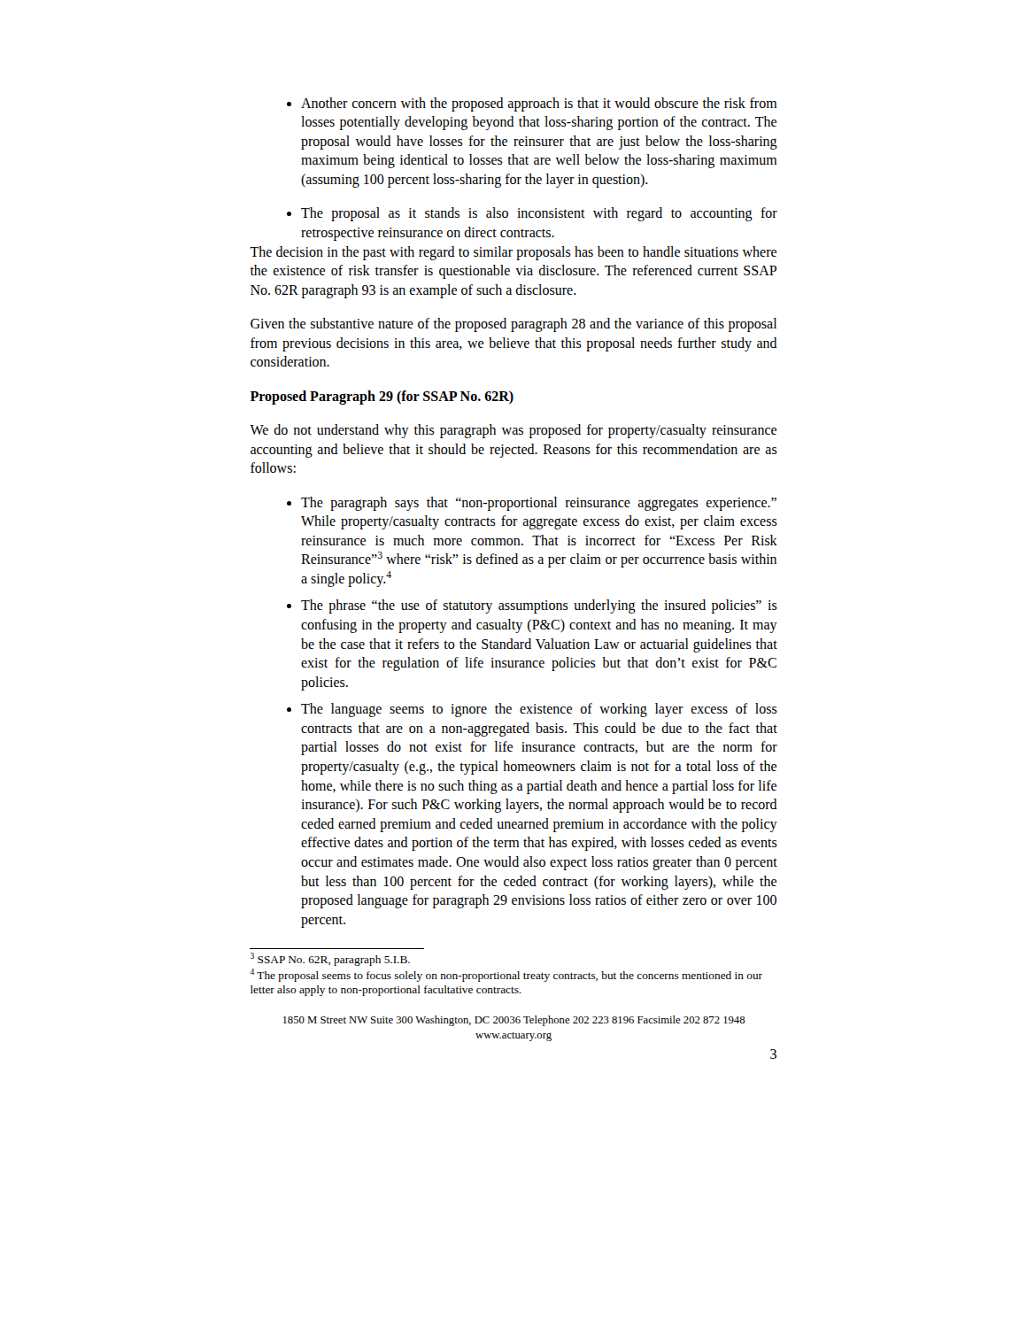Another concern with the proposed approach is that it would obscure the risk from losses potentially developing beyond that loss-sharing portion of the contract. The proposal would have losses for the reinsurer that are just below the loss-sharing maximum being identical to losses that are well below the loss-sharing maximum (assuming 100 percent loss-sharing for the layer in question).
The proposal as it stands is also inconsistent with regard to accounting for retrospective reinsurance on direct contracts.
The decision in the past with regard to similar proposals has been to handle situations where the existence of risk transfer is questionable via disclosure. The referenced current SSAP No. 62R paragraph 93 is an example of such a disclosure.
Given the substantive nature of the proposed paragraph 28 and the variance of this proposal from previous decisions in this area, we believe that this proposal needs further study and consideration.
Proposed Paragraph 29 (for SSAP No. 62R)
We do not understand why this paragraph was proposed for property/casualty reinsurance accounting and believe that it should be rejected. Reasons for this recommendation are as follows:
The paragraph says that “non-proportional reinsurance aggregates experience.” While property/casualty contracts for aggregate excess do exist, per claim excess reinsurance is much more common. That is incorrect for “Excess Per Risk Reinsurance”3 where “risk” is defined as a per claim or per occurrence basis within a single policy.4
The phrase “the use of statutory assumptions underlying the insured policies” is confusing in the property and casualty (P&C) context and has no meaning. It may be the case that it refers to the Standard Valuation Law or actuarial guidelines that exist for the regulation of life insurance policies but that don’t exist for P&C policies.
The language seems to ignore the existence of working layer excess of loss contracts that are on a non-aggregated basis. This could be due to the fact that partial losses do not exist for life insurance contracts, but are the norm for property/casualty (e.g., the typical homeowners claim is not for a total loss of the home, while there is no such thing as a partial death and hence a partial loss for life insurance). For such P&C working layers, the normal approach would be to record ceded earned premium and ceded unearned premium in accordance with the policy effective dates and portion of the term that has expired, with losses ceded as events occur and estimates made. One would also expect loss ratios greater than 0 percent but less than 100 percent for the ceded contract (for working layers), while the proposed language for paragraph 29 envisions loss ratios of either zero or over 100 percent.
3 SSAP No. 62R, paragraph 5.I.B.
4 The proposal seems to focus solely on non-proportional treaty contracts, but the concerns mentioned in our letter also apply to non-proportional facultative contracts.
1850 M Street NW Suite 300 Washington, DC 20036 Telephone 202 223 8196 Facsimile 202 872 1948 www.actuary.org
3